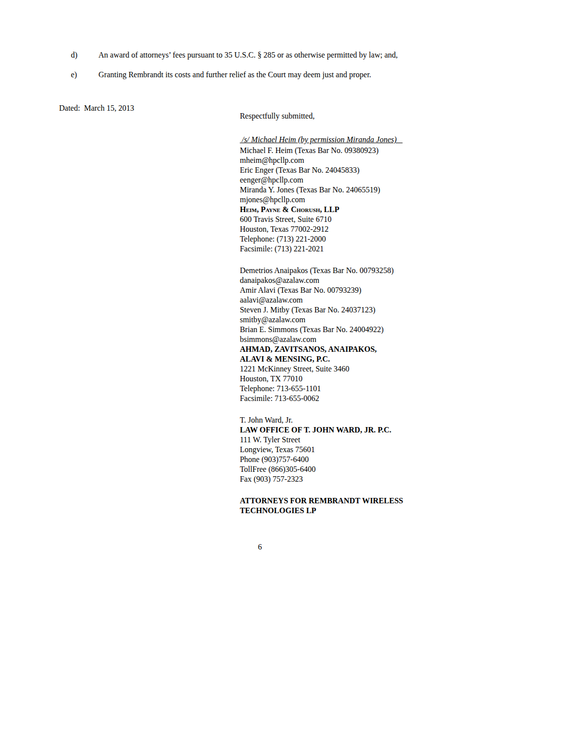d)
An award of attorneys’ fees pursuant to 35 U.S.C. § 285 or as otherwise permitted by law; and,
e)
Granting Rembrandt its costs and further relief as the Court may deem just and proper.
Dated: March 15, 2013
Respectfully submitted,
/s/ Michael Heim (by permission Miranda Jones)
Michael F. Heim (Texas Bar No. 09380923)
mheim@hpcllp.com
Eric Enger (Texas Bar No. 24045833)
eenger@hpcllp.com
Miranda Y. Jones (Texas Bar No. 24065519)
mjones@hpcllp.com
Heim, Payne & Chorush, LLP
600 Travis Street, Suite 6710
Houston, Texas 77002-2912
Telephone: (713) 221-2000
Facsimile: (713) 221-2021
Demetrios Anaipakos (Texas Bar No. 00793258)
danaipakos@azalaw.com
Amir Alavi (Texas Bar No. 00793239)
aalavi@azalaw.com
Steven J. Mitby (Texas Bar No. 24037123)
smitby@azalaw.com
Brian E. Simmons (Texas Bar No. 24004922)
bsimmons@azalaw.com
AHMAD, ZAVITSANOS, ANAIPAKOS,
ALAVI & MENSING, P.C.
1221 McKinney Street, Suite 3460
Houston, TX 77010
Telephone: 713-655-1101
Facsimile: 713-655-0062
T. John Ward, Jr.
LAW OFFICE OF T. JOHN WARD, JR. P.C.
111 W. Tyler Street
Longview, Texas 75601
Phone (903)757-6400
TollFree (866)305-6400
Fax (903) 757-2323
ATTORNEYS FOR REMBRANDT WIRELESS
TECHNOLOGIES LP
6